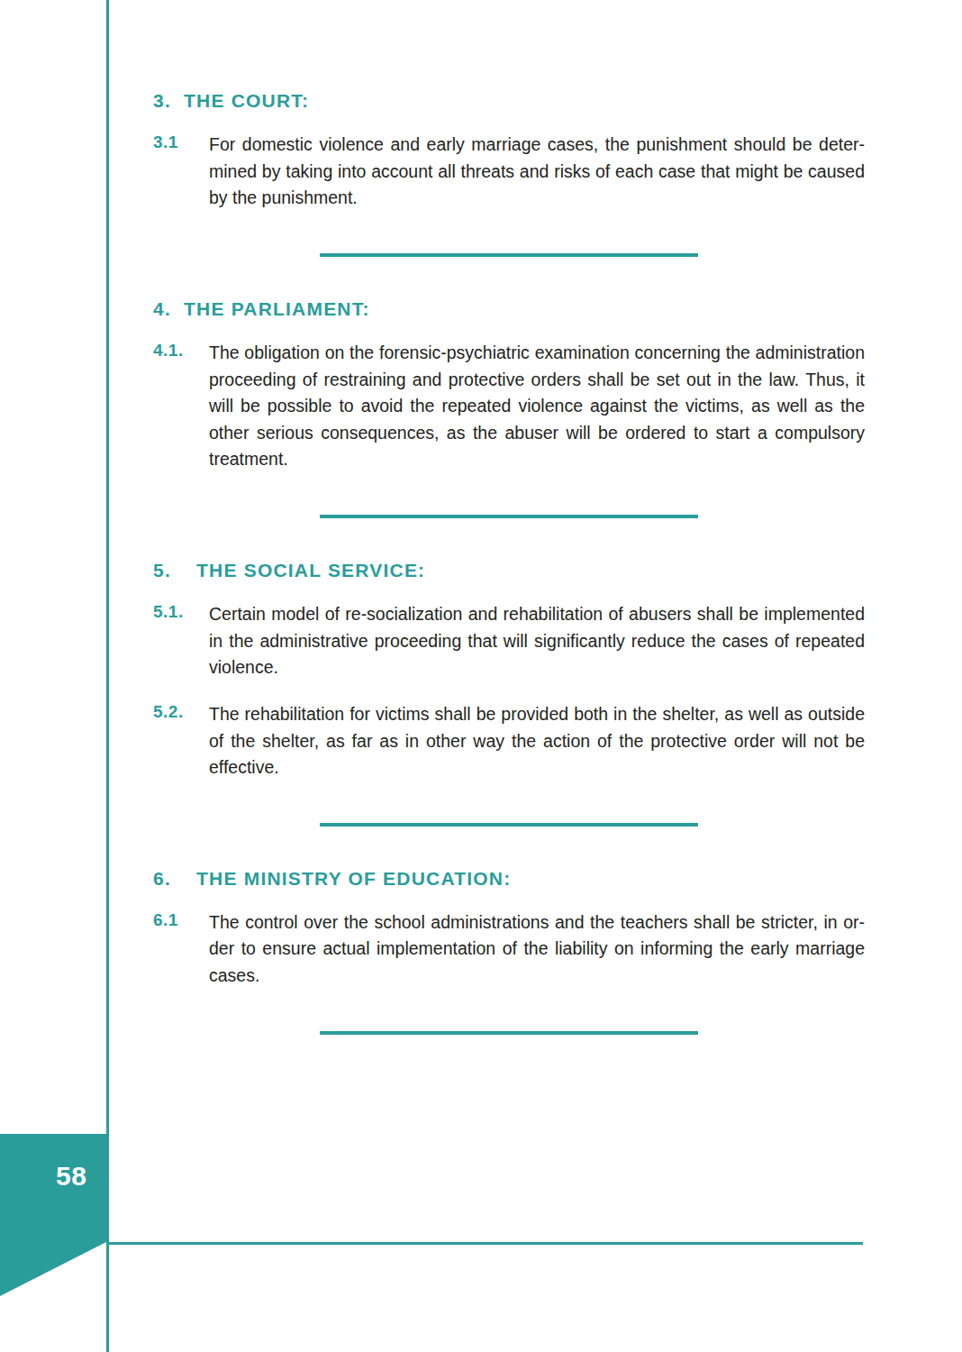58
3. THE COURT:
3.1
For domestic violence and early marriage cases, the punishment should be determined by taking into account all threats and risks of each case that might be caused by the punishment.
4. THE PARLIAMENT:
4.1.
The obligation on the forensic-psychiatric examination concerning the administration proceeding of restraining and protective orders shall be set out in the law. Thus, it will be possible to avoid the repeated violence against the victims, as well as the other serious consequences, as the abuser will be ordered to start a compulsory treatment.
5. THE SOCIAL SERVICE:
5.1.
Certain model of re-socialization and rehabilitation of abusers shall be implemented in the administrative proceeding that will significantly reduce the cases of repeated violence.
5.2.
The rehabilitation for victims shall be provided both in the shelter, as well as outside of the shelter, as far as in other way the action of the protective order will not be effective.
6. THE MINISTRY OF EDUCATION:
6.1
The control over the school administrations and the teachers shall be stricter, in order to ensure actual implementation of the liability on informing the early marriage cases.